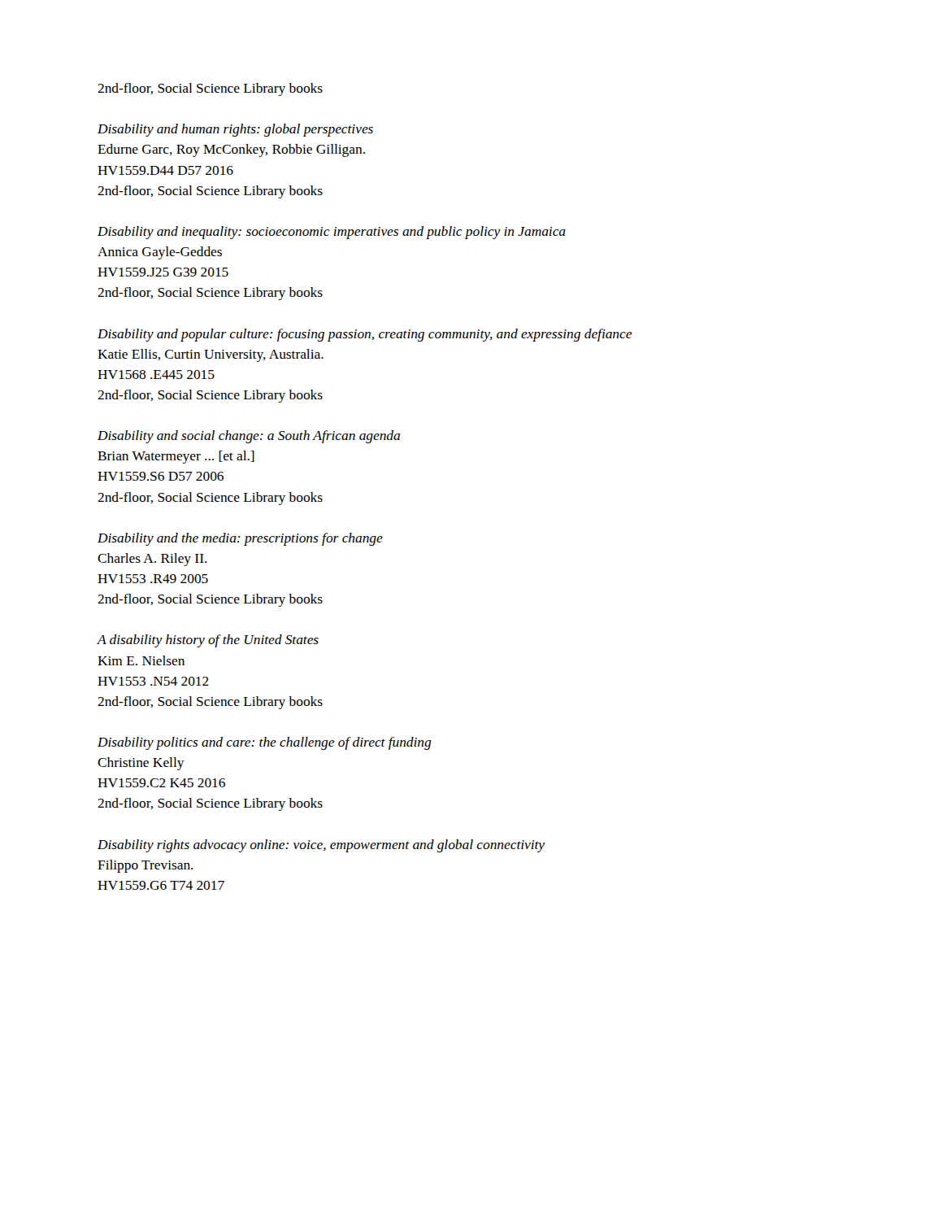2nd-floor, Social Science Library books
Disability and human rights: global perspectives
Edurne Garc, Roy McConkey, Robbie Gilligan.
HV1559.D44 D57 2016
2nd-floor, Social Science Library books
Disability and inequality: socioeconomic imperatives and public policy in Jamaica
Annica Gayle-Geddes
HV1559.J25 G39 2015
2nd-floor, Social Science Library books
Disability and popular culture: focusing passion, creating community, and expressing defiance
Katie Ellis, Curtin University, Australia.
HV1568 .E445 2015
2nd-floor, Social Science Library books
Disability and social change: a South African agenda
Brian Watermeyer ... [et al.]
HV1559.S6 D57 2006
2nd-floor, Social Science Library books
Disability and the media: prescriptions for change
Charles A. Riley II.
HV1553 .R49 2005
2nd-floor, Social Science Library books
A disability history of the United States
Kim E. Nielsen
HV1553 .N54 2012
2nd-floor, Social Science Library books
Disability politics and care: the challenge of direct funding
Christine Kelly
HV1559.C2 K45 2016
2nd-floor, Social Science Library books
Disability rights advocacy online: voice, empowerment and global connectivity
Filippo Trevisan.
HV1559.G6 T74 2017